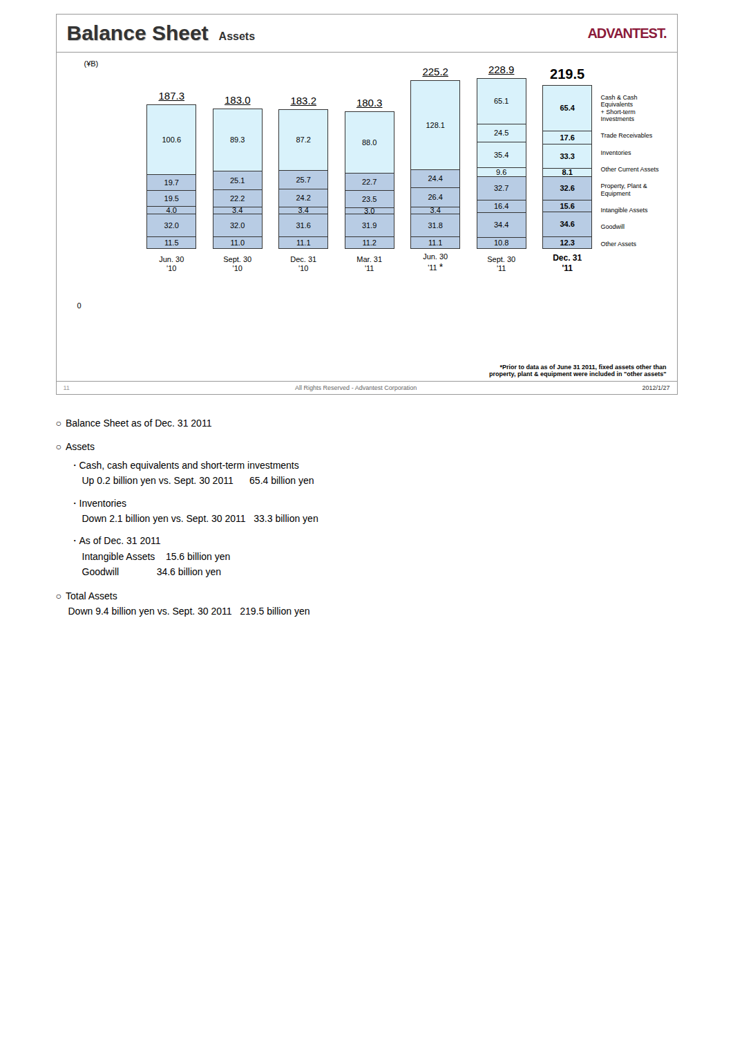Balance Sheet
Assets
ADVANTEST.
(¥B)
0
Cash & Cash Equivalents
+ Short-term Investments
Trade Receivables
Inventories
Other Current Assets
Property, Plant & Equipment
Intangible Assets
Goodwill
Other Assets
| | 187.3 100.6 19.7 19.5 4.0 32.0 11.5 | 183.0 89.3 25.1 22.2 3.4 32.0 11.0 | 183.2 87.2 25.7 24.2 3.4 31.6 11.1 | 180.3 88.0 22.7 23.5 3.0 31.9 11.2 | 225.2 128.1 24.4 26.4 3.4 31.8 11.1 | 228.9 65.1 24.5 35.4 9.6 32.7 16.4 34.4 10.8 | 219.5 65.4 17.6 33.3 8.1 32.6 15.6 34.6 12.3 | |
| | Jun. 30 '10 | Sept. 30 '10 | Dec. 31 '10 | Mar. 31 '11 | Jun. 30 '11 * | Sept. 30 '11 | Dec. 31 '11 | |
*Prior to data as of June 31 2011, fixed assets other than
property, plant & equipment were included in "other assets"
11 All Rights Reserved - Advantest Corporation 2012/1/27
○Balance Sheet as of Dec. 31 2011
○Assets
・Cash, cash equivalents and short-term investments
Up 0.2 billion yen vs. Sept. 30 2011 65.4 billion yen
・Inventories
Down 2.1 billion yen vs. Sept. 30 2011 33.3 billion yen
・As of Dec. 31 2011
Intangible Assets 15.6 billion yen Goodwill 34.6 billion yen
○Total Assets
Down 9.4 billion yen vs. Sept. 30 2011 219.5 billion yen